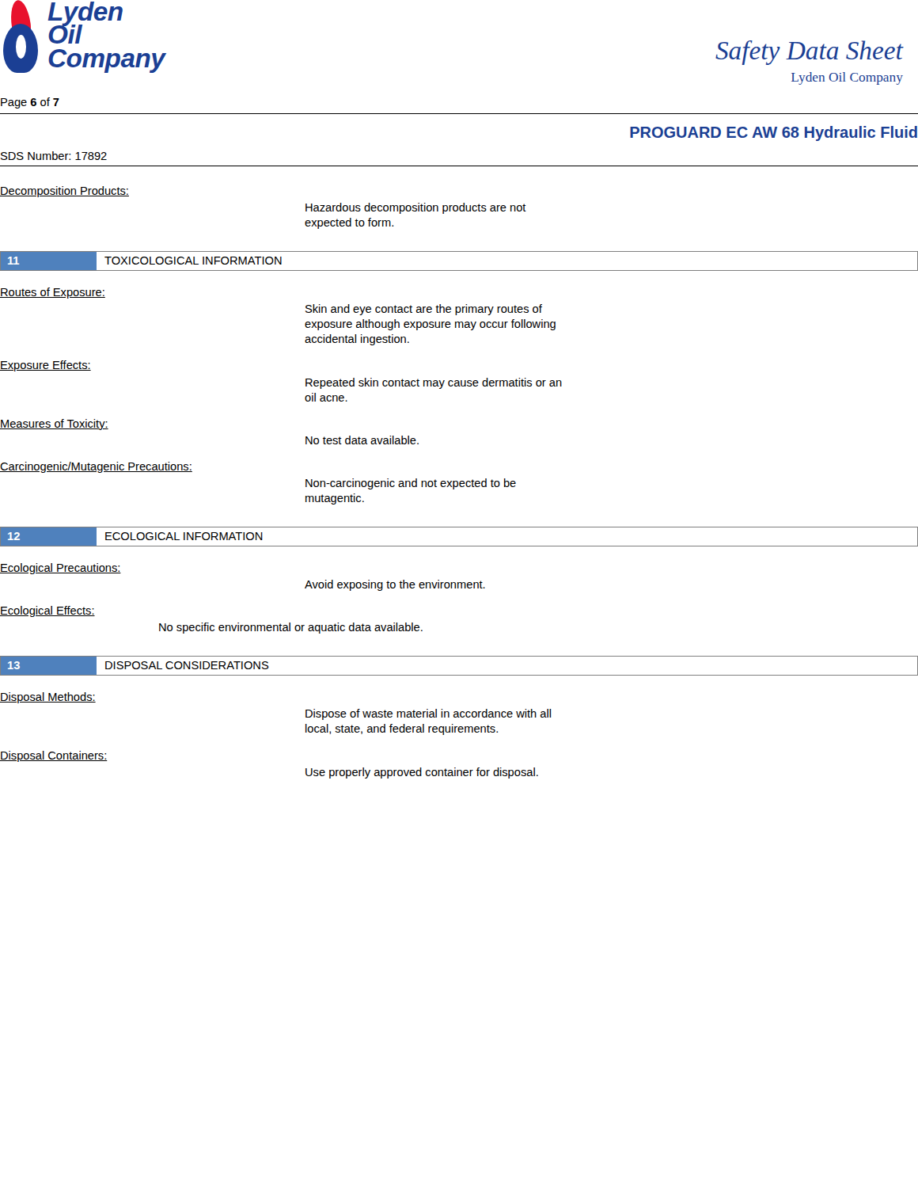Lyden
Oil
Company
Safety Data Sheet
Lyden Oil Company
Page 6 of 7
PROGUARD EC AW 68 Hydraulic Fluid
SDS Number: 17892
Decomposition Products:
Hazardous decomposition products are not
expected to form.
11
TOXICOLOGICAL INFORMATION
Routes of Exposure:
Skin and eye contact are the primary routes of
exposure although exposure may occur following
accidental ingestion.
Exposure Effects:
Repeated skin contact may cause dermatitis or an
oil acne.
Measures of Toxicity:
No test data available.
Carcinogenic/Mutagenic Precautions:
Non-carcinogenic and not expected to be
mutagentic.
12
ECOLOGICAL INFORMATION
Ecological Precautions:
Avoid exposing to the environment.
Ecological Effects:
No specific environmental or aquatic data available.
13
DISPOSAL CONSIDERATIONS
Disposal Methods:
Dispose of waste material in accordance with all
local, state, and federal requirements.
Disposal Containers:
Use properly approved container for disposal.